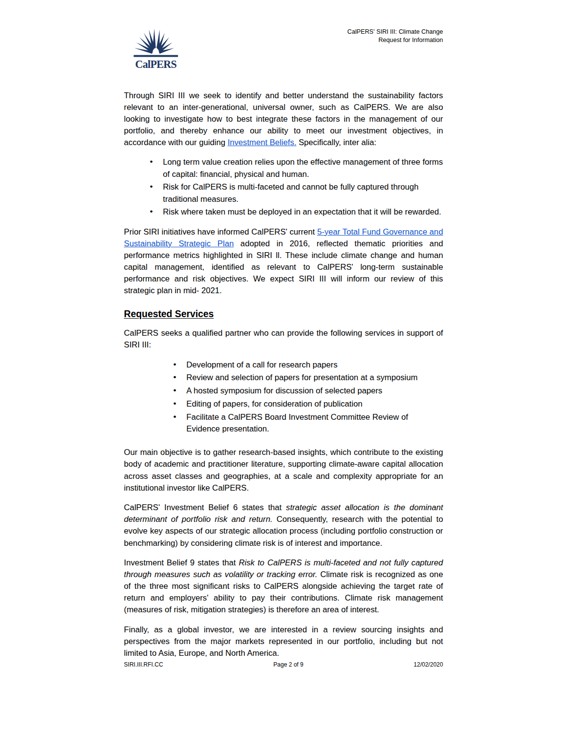CalPERS
CalPERS' SIRI III: Climate Change
Request for Information
Through SIRI III we seek to identify and better understand the sustainability factors relevant to an inter-generational, universal owner, such as CalPERS. We are also looking to investigate how to best integrate these factors in the management of our portfolio, and thereby enhance our ability to meet our investment objectives, in accordance with our guiding Investment Beliefs. Specifically, inter alia:
Long term value creation relies upon the effective management of three forms of capital: financial, physical and human.
Risk for CalPERS is multi-faceted and cannot be fully captured through traditional measures.
Risk where taken must be deployed in an expectation that it will be rewarded.
Prior SIRI initiatives have informed CalPERS' current 5-year Total Fund Governance and Sustainability Strategic Plan adopted in 2016, reflected thematic priorities and performance metrics highlighted in SIRI ll. These include climate change and human capital management, identified as relevant to CalPERS' long-term sustainable performance and risk objectives. We expect SIRI III will inform our review of this strategic plan in mid- 2021.
Requested Services
CalPERS seeks a qualified partner who can provide the following services in support of SIRI III:
Development of a call for research papers
Review and selection of papers for presentation at a symposium
A hosted symposium for discussion of selected papers
Editing of papers, for consideration of publication
Facilitate a CalPERS Board Investment Committee Review of Evidence presentation.
Our main objective is to gather research-based insights, which contribute to the existing body of academic and practitioner literature, supporting climate-aware capital allocation across asset classes and geographies, at a scale and complexity appropriate for an institutional investor like CalPERS.
CalPERS' Investment Belief 6 states that strategic asset allocation is the dominant determinant of portfolio risk and return. Consequently, research with the potential to evolve key aspects of our strategic allocation process (including portfolio construction or benchmarking) by considering climate risk is of interest and importance.
Investment Belief 9 states that Risk to CalPERS is multi-faceted and not fully captured through measures such as volatility or tracking error. Climate risk is recognized as one of the three most significant risks to CalPERS alongside achieving the target rate of return and employers' ability to pay their contributions. Climate risk management (measures of risk, mitigation strategies) is therefore an area of interest.
Finally, as a global investor, we are interested in a review sourcing insights and perspectives from the major markets represented in our portfolio, including but not limited to Asia, Europe, and North America.
SIRI.III.RFI.CC
Page 2 of 9
12/02/2020